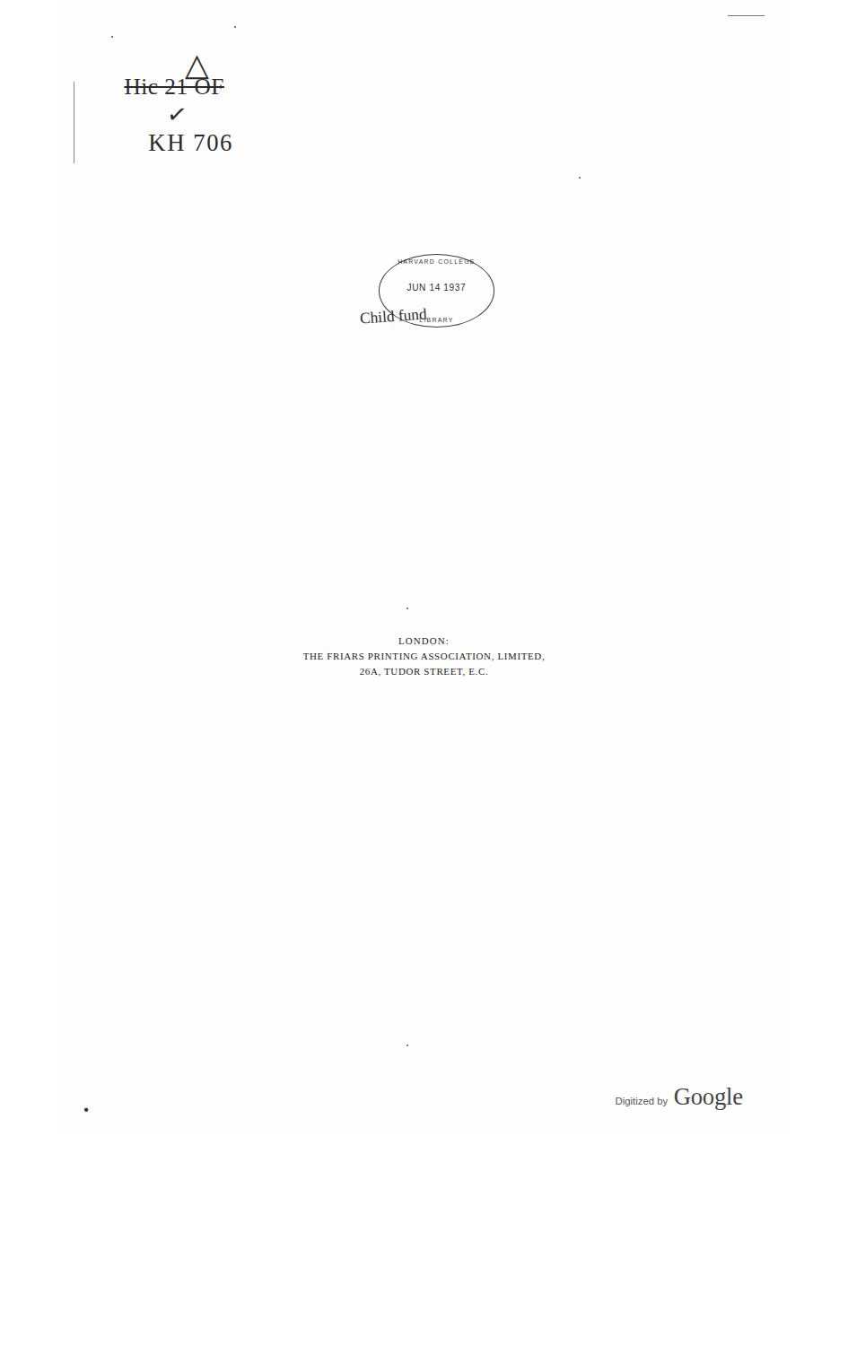△
Hic 21 OF
✓
KH 706
Harvard College
JUN 14 1937
Library
Child fund
London:
The Friars Printing Association, Limited,
26a, Tudor Street, E.C.
Digitized by Google
•